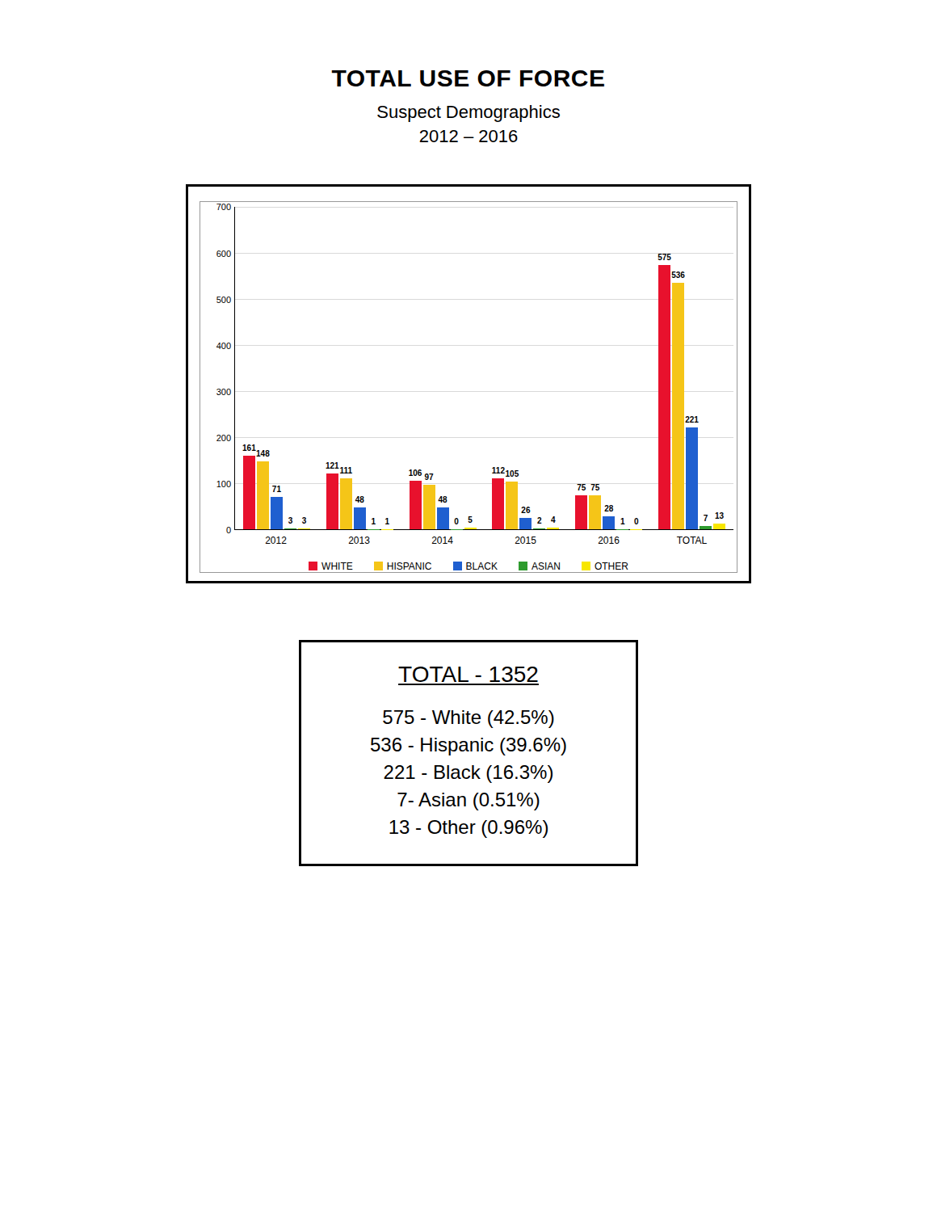TOTAL USE OF FORCE
Suspect Demographics
2012 – 2016
700 600 500 400 300 200 100 0
161
148
71
3
3
121
111
48
1
1
106
97
48
0
5
112
105
26
2
4
75
75
28
1
0
575
536
221
7
13
2012
2013
2014
2015
2016
TOTAL
WHITE
HISPANIC
BLACK
ASIAN
OTHER
TOTAL - 1352
575 - White (42.5%)
536 - Hispanic (39.6%)
221 - Black (16.3%)
7- Asian (0.51%)
13 - Other (0.96%)